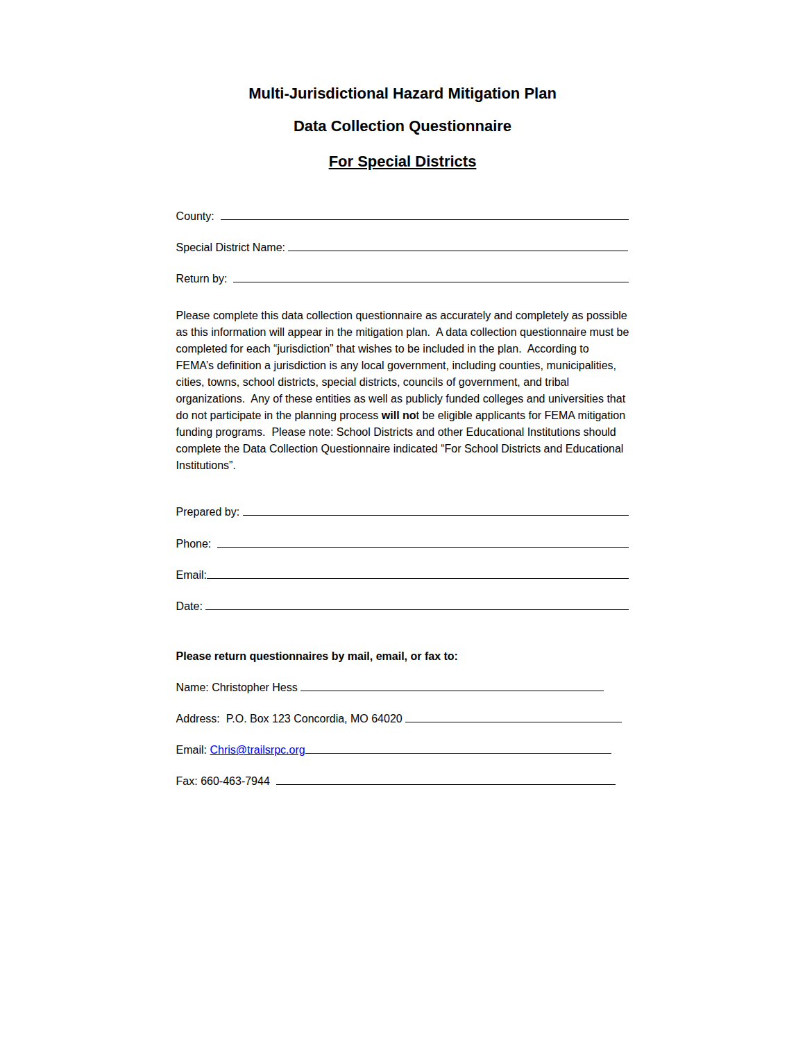Multi-Jurisdictional Hazard Mitigation Plan
Data Collection Questionnaire
For Special Districts
County:
Special District Name:
Return by:
Please complete this data collection questionnaire as accurately and completely as possible as this information will appear in the mitigation plan. A data collection questionnaire must be completed for each “jurisdiction” that wishes to be included in the plan. According to FEMA’s definition a jurisdiction is any local government, including counties, municipalities, cities, towns, school districts, special districts, councils of government, and tribal organizations. Any of these entities as well as publicly funded colleges and universities that do not participate in the planning process will not be eligible applicants for FEMA mitigation funding programs. Please note: School Districts and other Educational Institutions should complete the Data Collection Questionnaire indicated “For School Districts and Educational Institutions”.
Prepared by:
Phone:
Email:
Date:
Please return questionnaires by mail, email, or fax to:
Name: Christopher Hess
Address: P.O. Box 123 Concordia, MO 64020
Email: Chris@trailsrpc.org
Fax: 660-463-7944